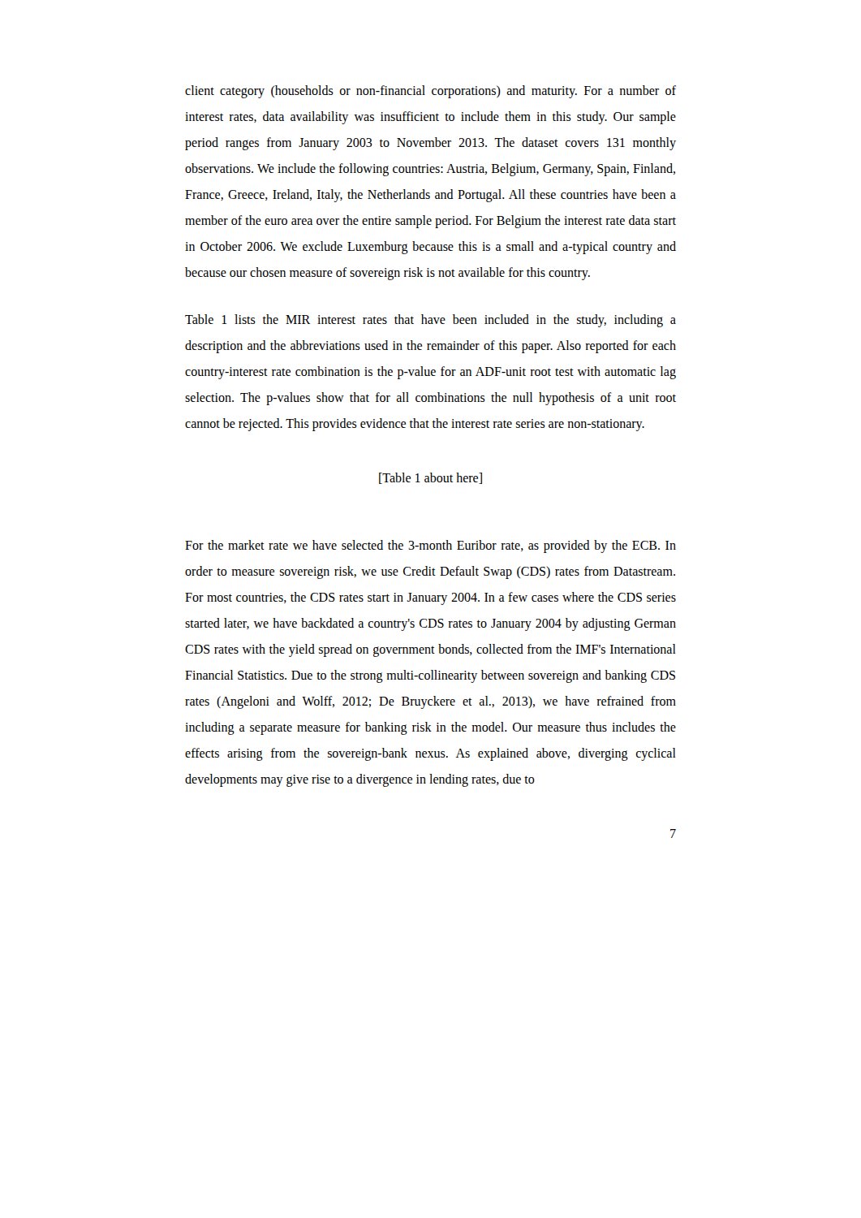client category (households or non-financial corporations) and maturity. For a number of interest rates, data availability was insufficient to include them in this study. Our sample period ranges from January 2003 to November 2013. The dataset covers 131 monthly observations. We include the following countries: Austria, Belgium, Germany, Spain, Finland, France, Greece, Ireland, Italy, the Netherlands and Portugal. All these countries have been a member of the euro area over the entire sample period. For Belgium the interest rate data start in October 2006. We exclude Luxemburg because this is a small and a-typical country and because our chosen measure of sovereign risk is not available for this country.
Table 1 lists the MIR interest rates that have been included in the study, including a description and the abbreviations used in the remainder of this paper. Also reported for each country-interest rate combination is the p-value for an ADF-unit root test with automatic lag selection. The p-values show that for all combinations the null hypothesis of a unit root cannot be rejected. This provides evidence that the interest rate series are non-stationary.
[Table 1 about here]
For the market rate we have selected the 3-month Euribor rate, as provided by the ECB. In order to measure sovereign risk, we use Credit Default Swap (CDS) rates from Datastream. For most countries, the CDS rates start in January 2004. In a few cases where the CDS series started later, we have backdated a country's CDS rates to January 2004 by adjusting German CDS rates with the yield spread on government bonds, collected from the IMF's International Financial Statistics. Due to the strong multi-collinearity between sovereign and banking CDS rates (Angeloni and Wolff, 2012; De Bruyckere et al., 2013), we have refrained from including a separate measure for banking risk in the model. Our measure thus includes the effects arising from the sovereign-bank nexus. As explained above, diverging cyclical developments may give rise to a divergence in lending rates, due to
7